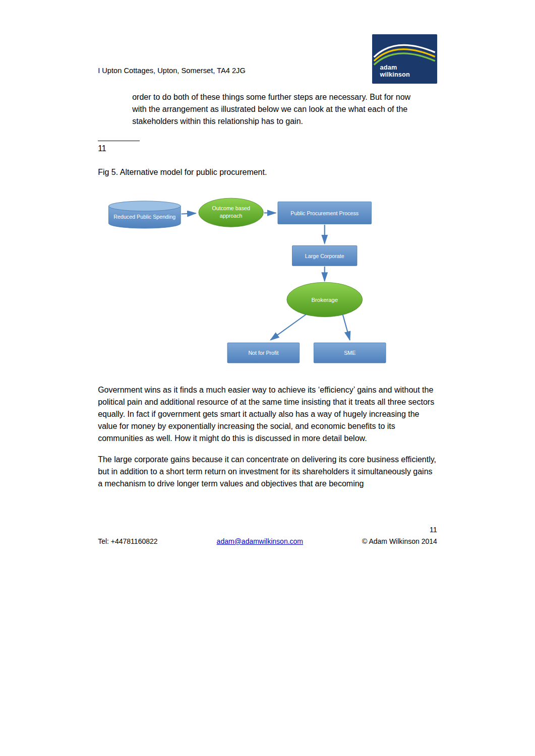adam
wilkinson
I Upton Cottages, Upton, Somerset, TA4 2JG
order to do both of these things some further steps are necessary. But for now with the arrangement as illustrated below we can look at the what each of the stakeholders within this relationship has to gain.
11
Fig 5. Alternative model for public procurement.
Reduced Public Spending Outcome based approach Public Procurement Process Large Corporate Brokerage Not for Profit SME
Government wins as it finds a much easier way to achieve its ‘efficiency’ gains and without the political pain and additional resource of at the same time insisting that it treats all three sectors equally. In fact if government gets smart it actually also has a way of hugely increasing the value for money by exponentially increasing the social, and economic benefits to its communities as well. How it might do this is discussed in more detail below.
The large corporate gains because it can concentrate on delivering its core business efficiently, but in addition to a short term return on investment for its shareholders it simultaneously gains a mechanism to drive longer term values and objectives that are becoming
11
Tel: +44781160822 adam@adamwilkinson.com © Adam Wilkinson 2014